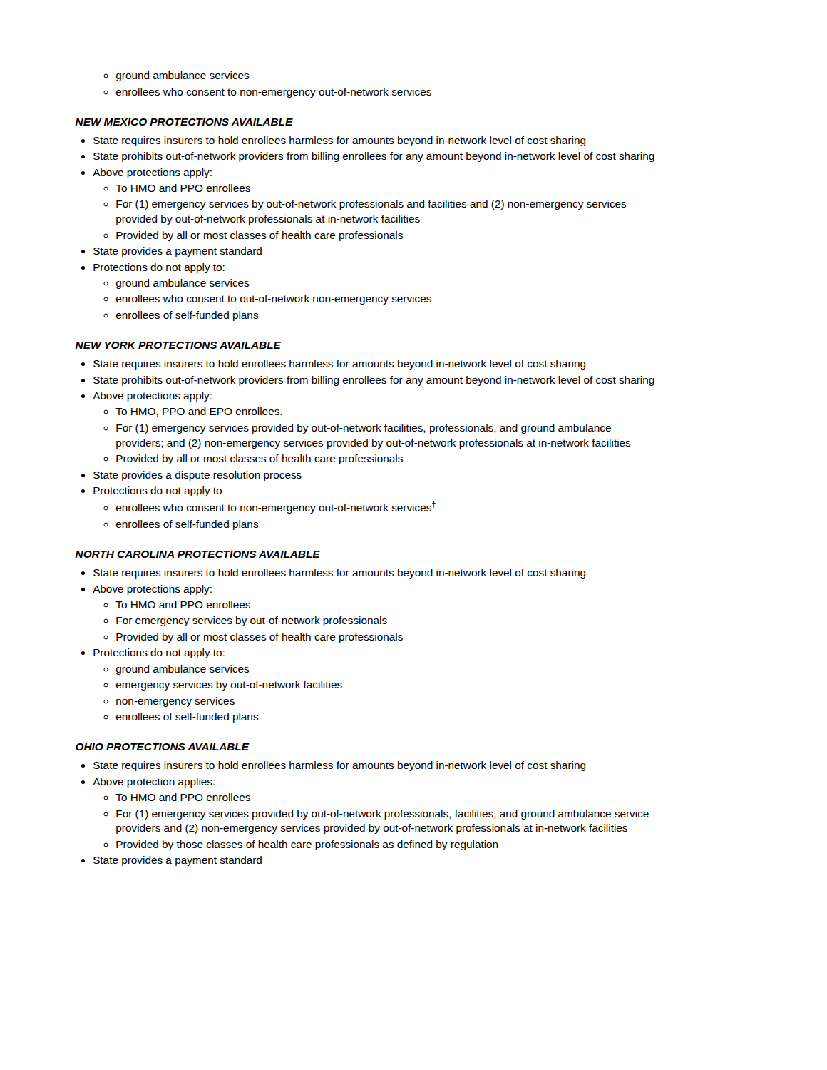ground ambulance services
enrollees who consent to non-emergency out-of-network services
New Mexico Protections Available
State requires insurers to hold enrollees harmless for amounts beyond in-network level of cost sharing
State prohibits out-of-network providers from billing enrollees for any amount beyond in-network level of cost sharing
Above protections apply:
To HMO and PPO enrollees
For (1) emergency services by out-of-network professionals and facilities and (2) non-emergency services provided by out-of-network professionals at in-network facilities
Provided by all or most classes of health care professionals
State provides a payment standard
Protections do not apply to:
ground ambulance services
enrollees who consent to out-of-network non-emergency services
enrollees of self-funded plans
New York Protections Available
State requires insurers to hold enrollees harmless for amounts beyond in-network level of cost sharing
State prohibits out-of-network providers from billing enrollees for any amount beyond in-network level of cost sharing
Above protections apply:
To HMO, PPO and EPO enrollees.
For (1) emergency services provided by out-of-network facilities, professionals, and ground ambulance providers; and (2) non-emergency services provided by out-of-network professionals at in-network facilities
Provided by all or most classes of health care professionals
State provides a dispute resolution process
Protections do not apply to
enrollees who consent to non-emergency out-of-network services†
enrollees of self-funded plans
North Carolina Protections Available
State requires insurers to hold enrollees harmless for amounts beyond in-network level of cost sharing
Above protections apply:
To HMO and PPO enrollees
For emergency services by out-of-network professionals
Provided by all or most classes of health care professionals
Protections do not apply to:
ground ambulance services
emergency services by out-of-network facilities
non-emergency services
enrollees of self-funded plans
Ohio Protections Available
State requires insurers to hold enrollees harmless for amounts beyond in-network level of cost sharing
Above protection applies:
To HMO and PPO enrollees
For (1) emergency services provided by out-of-network professionals, facilities, and ground ambulance service providers and (2) non-emergency services provided by out-of-network professionals at in-network facilities
Provided by those classes of health care professionals as defined by regulation
State provides a payment standard